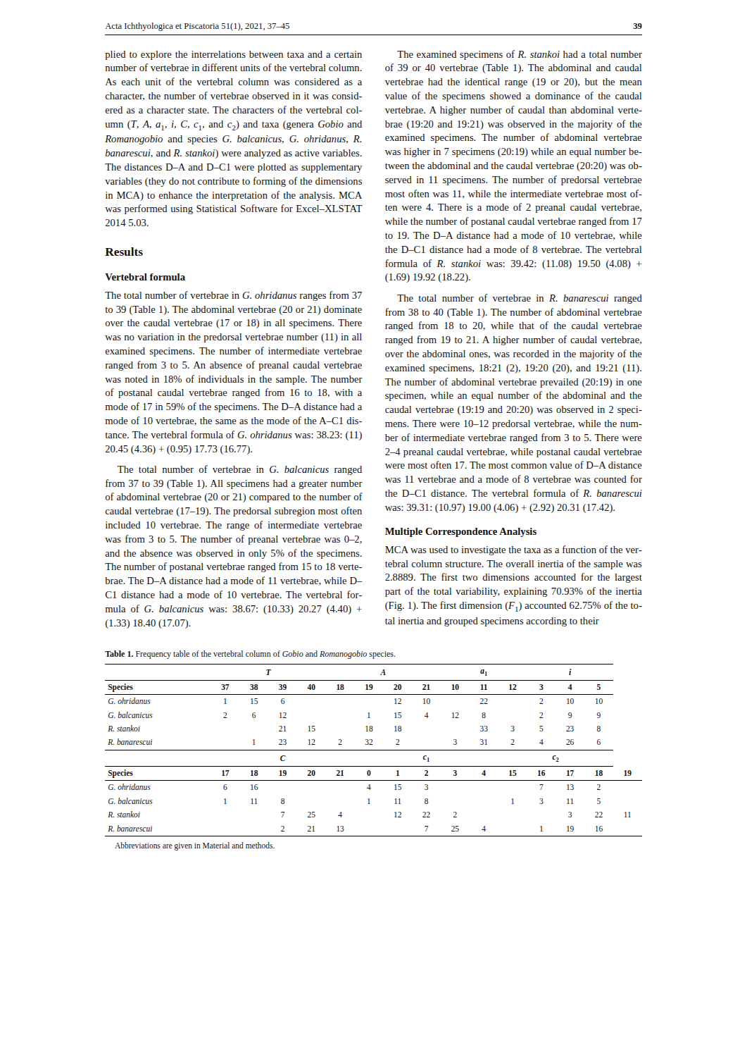Acta Ichthyologica et Piscatoria 51(1), 2021, 37–45 39
plied to explore the interrelations between taxa and a certain number of vertebrae in different units of the vertebral column. As each unit of the vertebral column was considered as a character, the number of vertebrae observed in it was considered as a character state. The characters of the vertebral column (T, A, a 1, i, C, c 1, and c 2) and taxa (genera Gobio and Romanogobio and species G. balcanicus, G. ohridanus, R. banarescui, and R. stankoi) were analyzed as active variables. The distances D–A and D–C1 were plotted as supplementary variables (they do not contribute to forming of the dimensions in MCA) to enhance the interpretation of the analysis. MCA was performed using Statistical Software for Excel–XLSTAT 2014 5.03.
Results
Vertebral formula
The total number of vertebrae in G. ohridanus ranges from 37 to 39 (Table 1). The abdominal vertebrae (20 or 21) dominate over the caudal vertebrae (17 or 18) in all specimens. There was no variation in the predorsal vertebrae number (11) in all examined specimens. The number of intermediate vertebrae ranged from 3 to 5. An absence of preanal caudal vertebrae was noted in 18% of individuals in the sample. The number of postanal caudal vertebrae ranged from 16 to 18, with a mode of 17 in 59% of the specimens. The D–A distance had a mode of 10 vertebrae, the same as the mode of the A–C1 distance. The vertebral formula of G. ohridanus was: 38.23: (11) 20.45 (4.36) + (0.95) 17.73 (16.77).
The total number of vertebrae in G. balcanicus ranged from 37 to 39 (Table 1). All specimens had a greater number of abdominal vertebrae (20 or 21) compared to the number of caudal vertebrae (17–19). The predorsal subregion most often included 10 vertebrae. The range of intermediate vertebrae was from 3 to 5. The number of preanal vertebrae was 0–2, and the absence was observed in only 5% of the specimens. The number of postanal vertebrae ranged from 15 to 18 vertebrae. The D–A distance had a mode of 11 vertebrae, while D–C1 distance had a mode of 10 vertebrae. The vertebral formula of G. balcanicus was: 38.67: (10.33) 20.27 (4.40) + (1.33) 18.40 (17.07).
The examined specimens of R. stankoi had a total number of 39 or 40 vertebrae (Table 1). The abdominal and caudal vertebrae had the identical range (19 or 20), but the mean value of the specimens showed a dominance of the caudal vertebrae. A higher number of caudal than abdominal vertebrae (19:20 and 19:21) was observed in the majority of the examined specimens. The number of abdominal vertebrae was higher in 7 specimens (20:19) while an equal number between the abdominal and the caudal vertebrae (20:20) was observed in 11 specimens. The number of predorsal vertebrae most often was 11, while the intermediate vertebrae most often were 4. There is a mode of 2 preanal caudal vertebrae, while the number of postanal caudal vertebrae ranged from 17 to 19. The D–A distance had a mode of 10 vertebrae, while the D–C1 distance had a mode of 8 vertebrae. The vertebral formula of R. stankoi was: 39.42: (11.08) 19.50 (4.08) + (1.69) 19.92 (18.22).
The total number of vertebrae in R. banarescui ranged from 38 to 40 (Table 1). The number of abdominal vertebrae ranged from 18 to 20, while that of the caudal vertebrae ranged from 19 to 21. A higher number of caudal vertebrae, over the abdominal ones, was recorded in the majority of the examined specimens, 18:21 (2), 19:20 (20), and 19:21 (11). The number of abdominal vertebrae prevailed (20:19) in one specimen, while an equal number of the abdominal and the caudal vertebrae (19:19 and 20:20) was observed in 2 specimens. There were 10–12 predorsal vertebrae, while the number of intermediate vertebrae ranged from 3 to 5. There were 2–4 preanal caudal vertebrae, while postanal caudal vertebrae were most often 17. The most common value of D–A distance was 11 vertebrae and a mode of 8 vertebrae was counted for the D–C1 distance. The vertebral formula of R. banarescui was: 39.31: (10.97) 19.00 (4.06) + (2.92) 20.31 (17.42).
Multiple Correspondence Analysis
MCA was used to investigate the taxa as a function of the vertebral column structure. The overall inertia of the sample was 2.8889. The first two dimensions accounted for the largest part of the total variability, explaining 70.93% of the inertia (Fig. 1). The first dimension (F 1) accounted 62.75% of the total inertia and grouped specimens according to their
Table 1. Frequency table of the vertebral column of Gobio and Romanogobio species.
| | T | A | a 1 | i |
| --- | --- | --- | --- | --- |
| Species | 37 | 38 | 39 | 40 | 18 | 19 | 20 | 21 | 10 | 11 | 12 | 3 | 4 | 5 |
| G. ohridanus | 1 | 15 | 6 | | | | 12 | 10 | | 22 | | 2 | 10 | 10 |
| G. balcanicus | 2 | 6 | 12 | | | 1 | 15 | 4 | 12 | 8 | | 2 | 9 | 9 |
| R. stankoi | | | 21 | 15 | | 18 | 18 | | | 33 | 3 | 5 | 23 | 8 |
| R. banarescui | | 1 | 23 | 12 | 2 | 32 | 2 | | 3 | 31 | 2 | 4 | 26 | 6 |
| | C | c 1 | c 2 |
| Species | 17 | 18 | 19 | 20 | 21 | 0 | 1 | 2 | 3 | 4 | 15 | 16 | 17 | 18 | 19 |
| G. ohridanus | 6 | 16 | | | | 4 | 15 | 3 | | | | 7 | 13 | 2 | |
| G. balcanicus | 1 | 11 | 8 | | | 1 | 11 | 8 | | | 1 | 3 | 11 | 5 | |
| R. stankoi | | | 7 | 25 | 4 | | 12 | 22 | 2 | | | | 3 | 22 | 11 |
| R. banarescui | | | 2 | 21 | 13 | | | 7 | 25 | 4 | | 1 | 19 | 16 | |
Abbreviations are given in Material and methods.